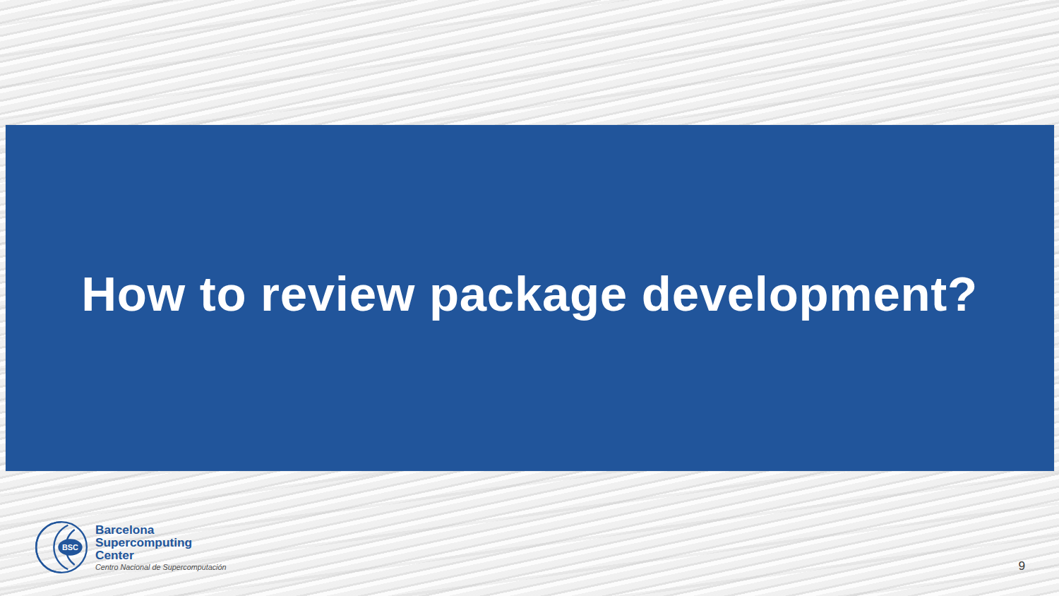How to review package development?
BSC
Barcelona
Supercomputing
Center
Centro Nacional de Supercomputación
9